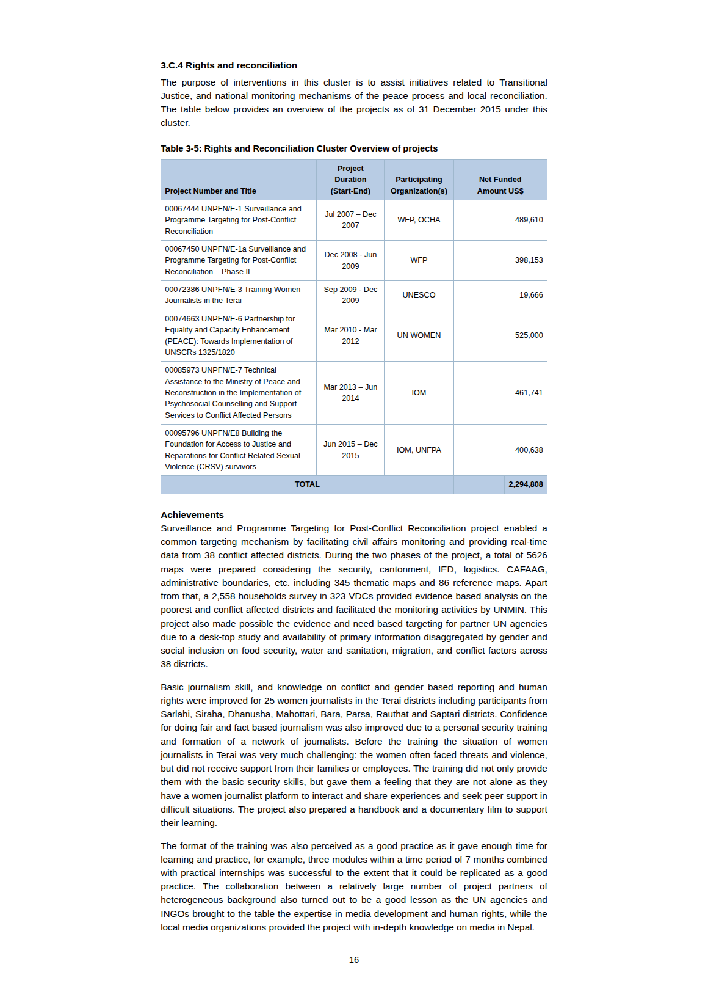3.C.4 Rights and reconciliation
The purpose of interventions in this cluster is to assist initiatives related to Transitional Justice, and national monitoring mechanisms of the peace process and local reconciliation. The table below provides an overview of the projects as of 31 December 2015 under this cluster.
Table 3-5: Rights and Reconciliation Cluster Overview of projects
| Project Number and Title | Project Duration (Start-End) | Participating Organization(s) | Net Funded Amount US$ |
| --- | --- | --- | --- |
| 00067444 UNPFN/E-1 Surveillance and Programme Targeting for Post-Conflict Reconciliation | Jul 2007 – Dec 2007 | WFP, OCHA | 489,610 |
| 00067450 UNPFN/E-1a Surveillance and Programme Targeting for Post-Conflict Reconciliation – Phase II | Dec 2008 - Jun 2009 | WFP | 398,153 |
| 00072386 UNPFN/E-3 Training Women Journalists in the Terai | Sep 2009 - Dec 2009 | UNESCO | 19,666 |
| 00074663 UNPFN/E-6 Partnership for Equality and Capacity Enhancement (PEACE): Towards Implementation of UNSCRs 1325/1820 | Mar 2010 - Mar 2012 | UN WOMEN | 525,000 |
| 00085973 UNPFN/E-7 Technical Assistance to the Ministry of Peace and Reconstruction in the Implementation of Psychosocial Counselling and Support Services to Conflict Affected Persons | Mar 2013 – Jun 2014 | IOM | 461,741 |
| 00095796 UNPFN/E8 Building the Foundation for Access to Justice and Reparations for Conflict Related Sexual Violence (CRSV) survivors | Jun 2015 – Dec 2015 | IOM, UNFPA | 400,638 |
| TOTAL | | 2,294,808 |
Achievements
Surveillance and Programme Targeting for Post-Conflict Reconciliation project enabled a common targeting mechanism by facilitating civil affairs monitoring and providing real-time data from 38 conflict affected districts. During the two phases of the project, a total of 5626 maps were prepared considering the security, cantonment, IED, logistics. CAFAAG, administrative boundaries, etc. including 345 thematic maps and 86 reference maps. Apart from that, a 2,558 households survey in 323 VDCs provided evidence based analysis on the poorest and conflict affected districts and facilitated the monitoring activities by UNMIN. This project also made possible the evidence and need based targeting for partner UN agencies due to a desk-top study and availability of primary information disaggregated by gender and social inclusion on food security, water and sanitation, migration, and conflict factors across 38 districts.
Basic journalism skill, and knowledge on conflict and gender based reporting and human rights were improved for 25 women journalists in the Terai districts including participants from Sarlahi, Siraha, Dhanusha, Mahottari, Bara, Parsa, Rauthat and Saptari districts. Confidence for doing fair and fact based journalism was also improved due to a personal security training and formation of a network of journalists. Before the training the situation of women journalists in Terai was very much challenging: the women often faced threats and violence, but did not receive support from their families or employees. The training did not only provide them with the basic security skills, but gave them a feeling that they are not alone as they have a women journalist platform to interact and share experiences and seek peer support in difficult situations. The project also prepared a handbook and a documentary film to support their learning.
The format of the training was also perceived as a good practice as it gave enough time for learning and practice, for example, three modules within a time period of 7 months combined with practical internships was successful to the extent that it could be replicated as a good practice. The collaboration between a relatively large number of project partners of heterogeneous background also turned out to be a good lesson as the UN agencies and INGOs brought to the table the expertise in media development and human rights, while the local media organizations provided the project with in-depth knowledge on media in Nepal.
16